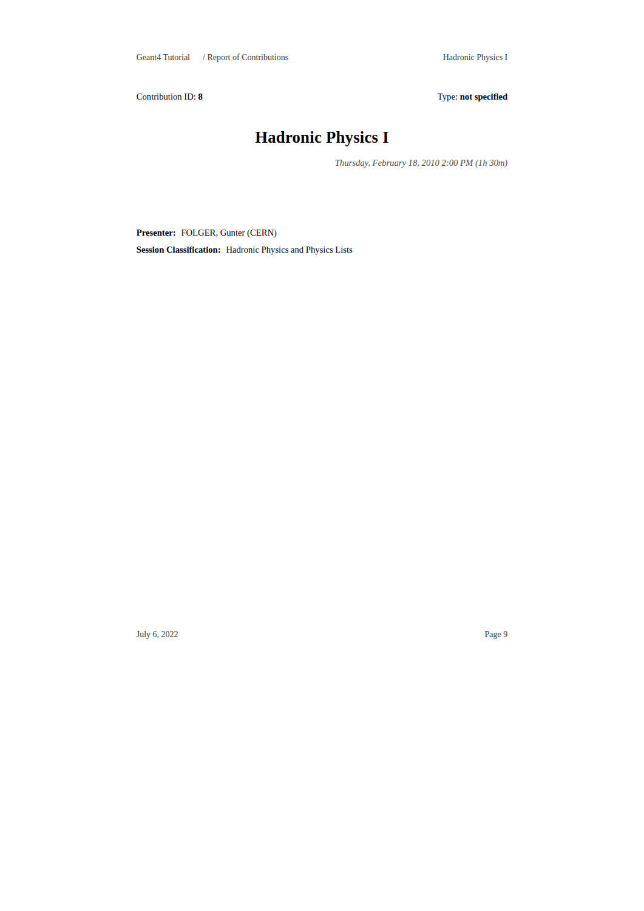Geant4 Tutorial / Report of Contributions
Hadronic Physics I
Contribution ID: 8
Type: not specified
Hadronic Physics I
Thursday, February 18, 2010 2:00 PM (1h 30m)
Presenter: FOLGER, Gunter (CERN)
Session Classification: Hadronic Physics and Physics Lists
July 6, 2022
Page 9